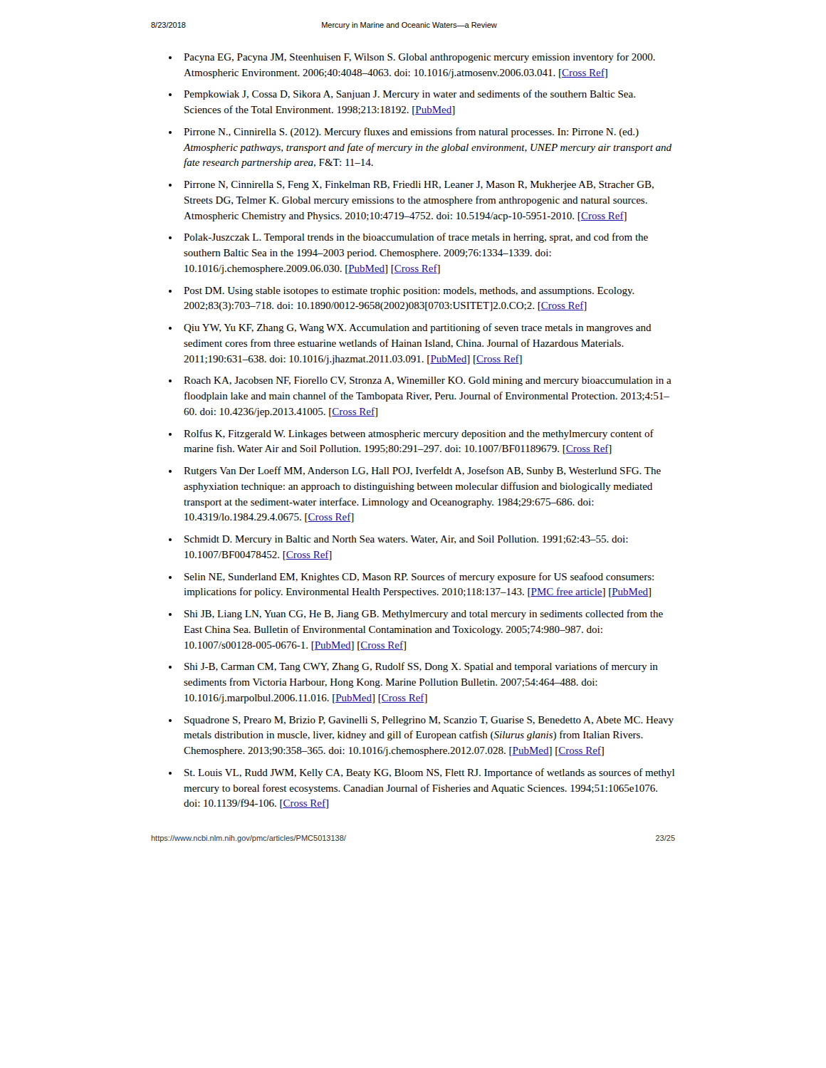8/23/2018
Mercury in Marine and Oceanic Waters—a Review
Pacyna EG, Pacyna JM, Steenhuisen F, Wilson S. Global anthropogenic mercury emission inventory for 2000. Atmospheric Environment. 2006;40:4048–4063. doi: 10.1016/j.atmosenv.2006.03.041. [Cross Ref]
Pempkowiak J, Cossa D, Sikora A, Sanjuan J. Mercury in water and sediments of the southern Baltic Sea. Sciences of the Total Environment. 1998;213:18192. [PubMed]
Pirrone N., Cinnirella S. (2012). Mercury fluxes and emissions from natural processes. In: Pirrone N. (ed.) Atmospheric pathways, transport and fate of mercury in the global environment, UNEP mercury air transport and fate research partnership area, F&T: 11–14.
Pirrone N, Cinnirella S, Feng X, Finkelman RB, Friedli HR, Leaner J, Mason R, Mukherjee AB, Stracher GB, Streets DG, Telmer K. Global mercury emissions to the atmosphere from anthropogenic and natural sources. Atmospheric Chemistry and Physics. 2010;10:4719–4752. doi: 10.5194/acp-10-5951-2010. [Cross Ref]
Polak-Juszczak L. Temporal trends in the bioaccumulation of trace metals in herring, sprat, and cod from the southern Baltic Sea in the 1994–2003 period. Chemosphere. 2009;76:1334–1339. doi: 10.1016/j.chemosphere.2009.06.030. [PubMed] [Cross Ref]
Post DM. Using stable isotopes to estimate trophic position: models, methods, and assumptions. Ecology. 2002;83(3):703–718. doi: 10.1890/0012-9658(2002)083[0703:USITET]2.0.CO;2. [Cross Ref]
Qiu YW, Yu KF, Zhang G, Wang WX. Accumulation and partitioning of seven trace metals in mangroves and sediment cores from three estuarine wetlands of Hainan Island, China. Journal of Hazardous Materials. 2011;190:631–638. doi: 10.1016/j.jhazmat.2011.03.091. [PubMed] [Cross Ref]
Roach KA, Jacobsen NF, Fiorello CV, Stronza A, Winemiller KO. Gold mining and mercury bioaccumulation in a floodplain lake and main channel of the Tambopata River, Peru. Journal of Environmental Protection. 2013;4:51–60. doi: 10.4236/jep.2013.41005. [Cross Ref]
Rolfus K, Fitzgerald W. Linkages between atmospheric mercury deposition and the methylmercury content of marine fish. Water Air and Soil Pollution. 1995;80:291–297. doi: 10.1007/BF01189679. [Cross Ref]
Rutgers Van Der Loeff MM, Anderson LG, Hall POJ, Iverfeldt A, Josefson AB, Sunby B, Westerlund SFG. The asphyxiation technique: an approach to distinguishing between molecular diffusion and biologically mediated transport at the sediment-water interface. Limnology and Oceanography. 1984;29:675–686. doi: 10.4319/lo.1984.29.4.0675. [Cross Ref]
Schmidt D. Mercury in Baltic and North Sea waters. Water, Air, and Soil Pollution. 1991;62:43–55. doi: 10.1007/BF00478452. [Cross Ref]
Selin NE, Sunderland EM, Knightes CD, Mason RP. Sources of mercury exposure for US seafood consumers: implications for policy. Environmental Health Perspectives. 2010;118:137–143. [PMC free article] [PubMed]
Shi JB, Liang LN, Yuan CG, He B, Jiang GB. Methylmercury and total mercury in sediments collected from the East China Sea. Bulletin of Environmental Contamination and Toxicology. 2005;74:980–987. doi: 10.1007/s00128-005-0676-1. [PubMed] [Cross Ref]
Shi J-B, Carman CM, Tang CWY, Zhang G, Rudolf SS, Dong X. Spatial and temporal variations of mercury in sediments from Victoria Harbour, Hong Kong. Marine Pollution Bulletin. 2007;54:464–488. doi: 10.1016/j.marpolbul.2006.11.016. [PubMed] [Cross Ref]
Squadrone S, Prearo M, Brizio P, Gavinelli S, Pellegrino M, Scanzio T, Guarise S, Benedetto A, Abete MC. Heavy metals distribution in muscle, liver, kidney and gill of European catfish (Silurus glanis) from Italian Rivers. Chemosphere. 2013;90:358–365. doi: 10.1016/j.chemosphere.2012.07.028. [PubMed] [Cross Ref]
St. Louis VL, Rudd JWM, Kelly CA, Beaty KG, Bloom NS, Flett RJ. Importance of wetlands as sources of methyl mercury to boreal forest ecosystems. Canadian Journal of Fisheries and Aquatic Sciences. 1994;51:1065e1076. doi: 10.1139/f94-106. [Cross Ref]
https://www.ncbi.nlm.nih.gov/pmc/articles/PMC5013138/
23/25